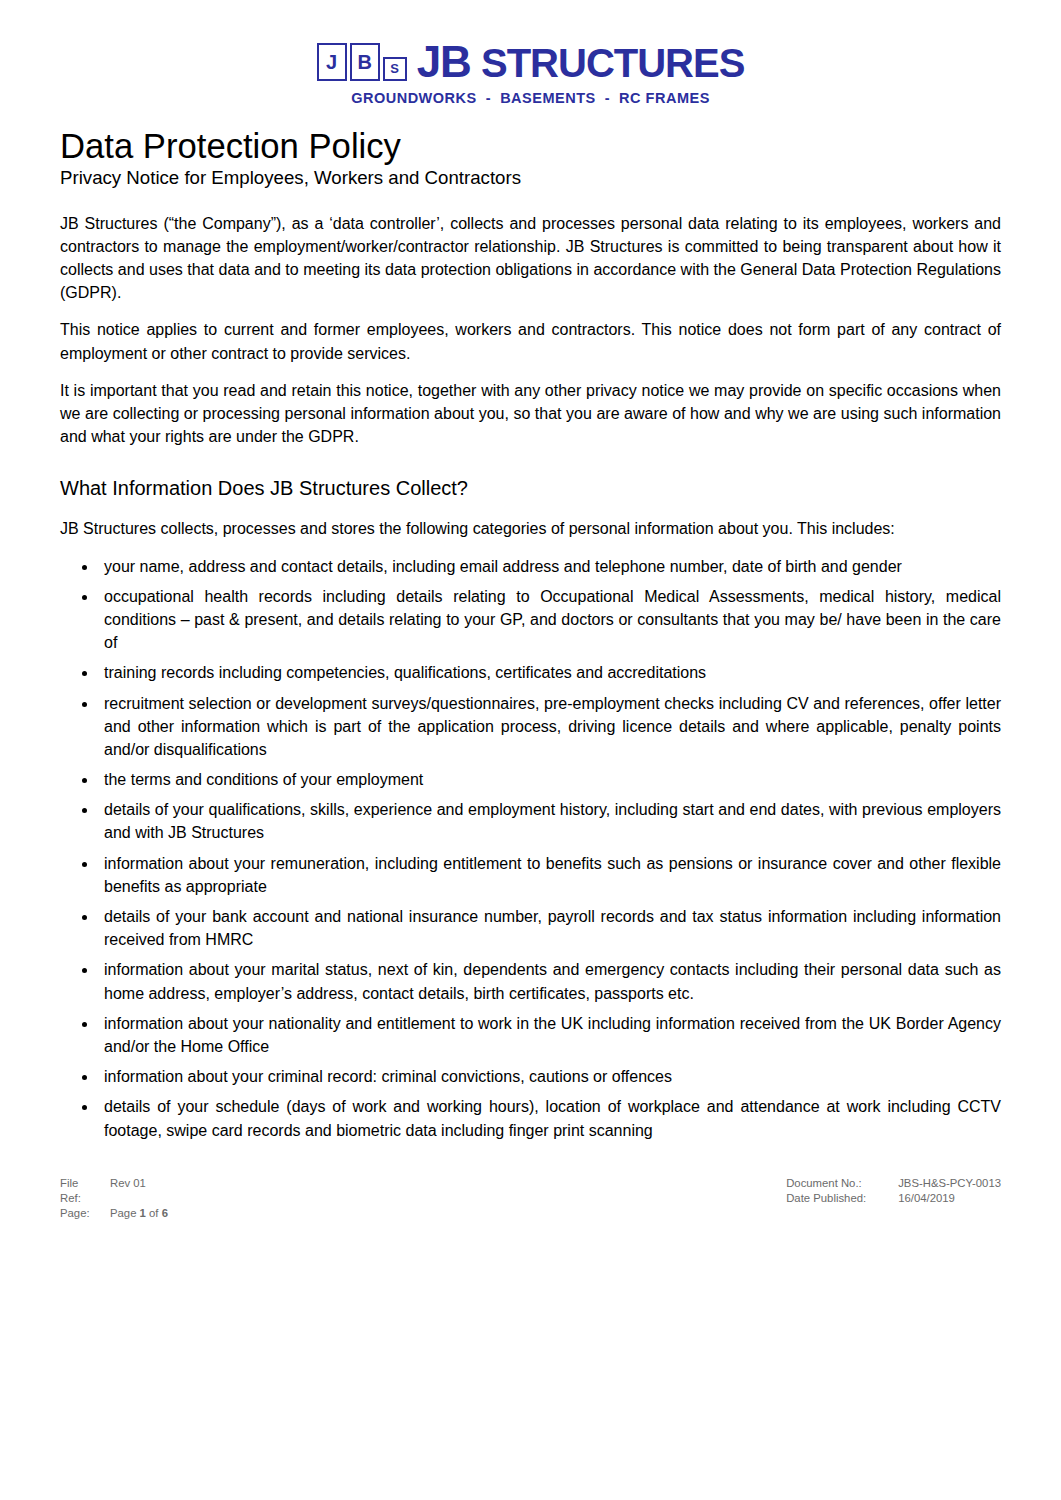J B S
JB STRUCTURES
GROUNDWORKS - BASEMENTS - RC FRAMES
Data Protection Policy
Privacy Notice for Employees, Workers and Contractors
JB Structures (“the Company”), as a ‘data controller’, collects and processes personal data relating to its employees, workers and contractors to manage the employment/worker/contractor relationship. JB Structures is committed to being transparent about how it collects and uses that data and to meeting its data protection obligations in accordance with the General Data Protection Regulations (GDPR).
This notice applies to current and former employees, workers and contractors. This notice does not form part of any contract of employment or other contract to provide services.
It is important that you read and retain this notice, together with any other privacy notice we may provide on specific occasions when we are collecting or processing personal information about you, so that you are aware of how and why we are using such information and what your rights are under the GDPR.
What Information Does JB Structures Collect?
JB Structures collects, processes and stores the following categories of personal information about you. This includes:
your name, address and contact details, including email address and telephone number, date of birth and gender
occupational health records including details relating to Occupational Medical Assessments, medical history, medical conditions – past & present, and details relating to your GP, and doctors or consultants that you may be/ have been in the care of
training records including competencies, qualifications, certificates and accreditations
recruitment selection or development surveys/questionnaires, pre-employment checks including CV and references, offer letter and other information which is part of the application process, driving licence details and where applicable, penalty points and/or disqualifications
the terms and conditions of your employment
details of your qualifications, skills, experience and employment history, including start and end dates, with previous employers and with JB Structures
information about your remuneration, including entitlement to benefits such as pensions or insurance cover and other flexible benefits as appropriate
details of your bank account and national insurance number, payroll records and tax status information including information received from HMRC
information about your marital status, next of kin, dependents and emergency contacts including their personal data such as home address, employer’s address, contact details, birth certificates, passports etc.
information about your nationality and entitlement to work in the UK including information received from the UK Border Agency and/or the Home Office
information about your criminal record: criminal convictions, cautions or offences
details of your schedule (days of work and working hours), location of workplace and attendance at work including CCTV footage, swipe card records and biometric data including finger print scanning
File Ref: Rev 01
Page: Page 1 of 6
Document No.: JBS-H&S-PCY-0013
Date Published: 16/04/2019